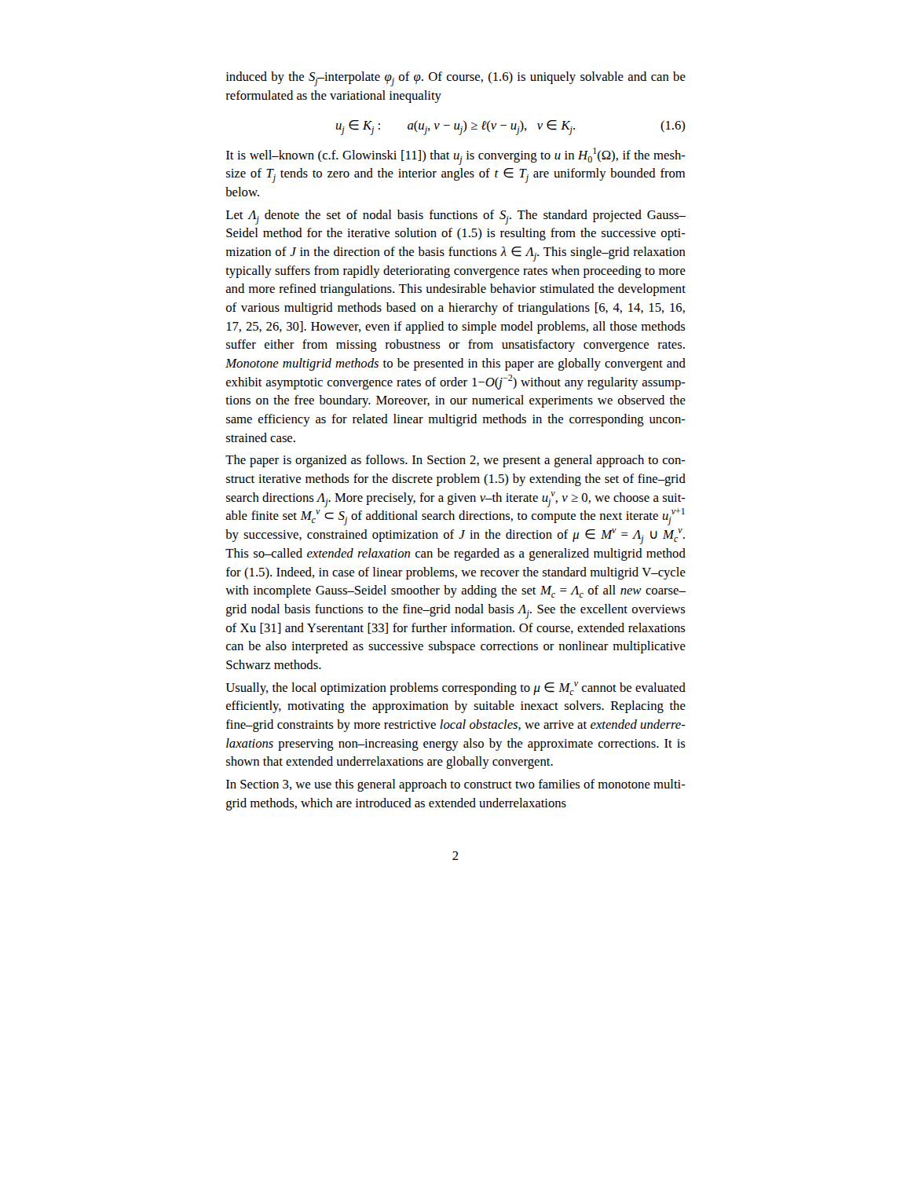induced by the Sj–interpolate φj of φ. Of course, (1.6) is uniquely solvable and can be reformulated as the variational inequality
uj ∈ Kj :  a(uj, v − uj) ≥ ℓ(v − uj),  v ∈ Kj. (1.6)
It is well–known (c.f. Glowinski [11]) that uj is converging to u in H01(Ω), if the meshsize of Tj tends to zero and the interior angles of t ∈ Tj are uniformly bounded from below.
Let Λj denote the set of nodal basis functions of Sj. The standard projected Gauss–Seidel method for the iterative solution of (1.5) is resulting from the successive optimization of J in the direction of the basis functions λ ∈ Λj. This single–grid relaxation typically suffers from rapidly deteriorating convergence rates when proceeding to more and more refined triangulations. This undesirable behavior stimulated the development of various multigrid methods based on a hierarchy of triangulations [6, 4, 14, 15, 16, 17, 25, 26, 30]. However, even if applied to simple model problems, all those methods suffer either from missing robustness or from unsatisfactory convergence rates. Monotone multigrid methods to be presented in this paper are globally convergent and exhibit asymptotic convergence rates of order 1−O(j−2) without any regularity assumptions on the free boundary. Moreover, in our numerical experiments we observed the same efficiency as for related linear multigrid methods in the corresponding unconstrained case.
The paper is organized as follows. In Section 2, we present a general approach to construct iterative methods for the discrete problem (1.5) by extending the set of fine–grid search directions Λj. More precisely, for a given ν–th iterate ujν, ν ≥ 0, we choose a suitable finite set Mcν ⊂ Sj of additional search directions, to compute the next iterate ujν+1 by successive, constrained optimization of J in the direction of μ ∈ Mν = Λj ∪ Mcν. This so–called extended relaxation can be regarded as a generalized multigrid method for (1.5). Indeed, in case of linear problems, we recover the standard multigrid V–cycle with incomplete Gauss–Seidel smoother by adding the set Mc = Λc of all new coarse–grid nodal basis functions to the fine–grid nodal basis Λj. See the excellent overviews of Xu [31] and Yserentant [33] for further information. Of course, extended relaxations can be also interpreted as successive subspace corrections or nonlinear multiplicative Schwarz methods.
Usually, the local optimization problems corresponding to μ ∈ Mcν cannot be evaluated efficiently, motivating the approximation by suitable inexact solvers. Replacing the fine–grid constraints by more restrictive local obstacles, we arrive at extended underrelaxations preserving non–increasing energy also by the approximate corrections. It is shown that extended underrelaxations are globally convergent.
In Section 3, we use this general approach to construct two families of monotone multigrid methods, which are introduced as extended underrelaxations
2